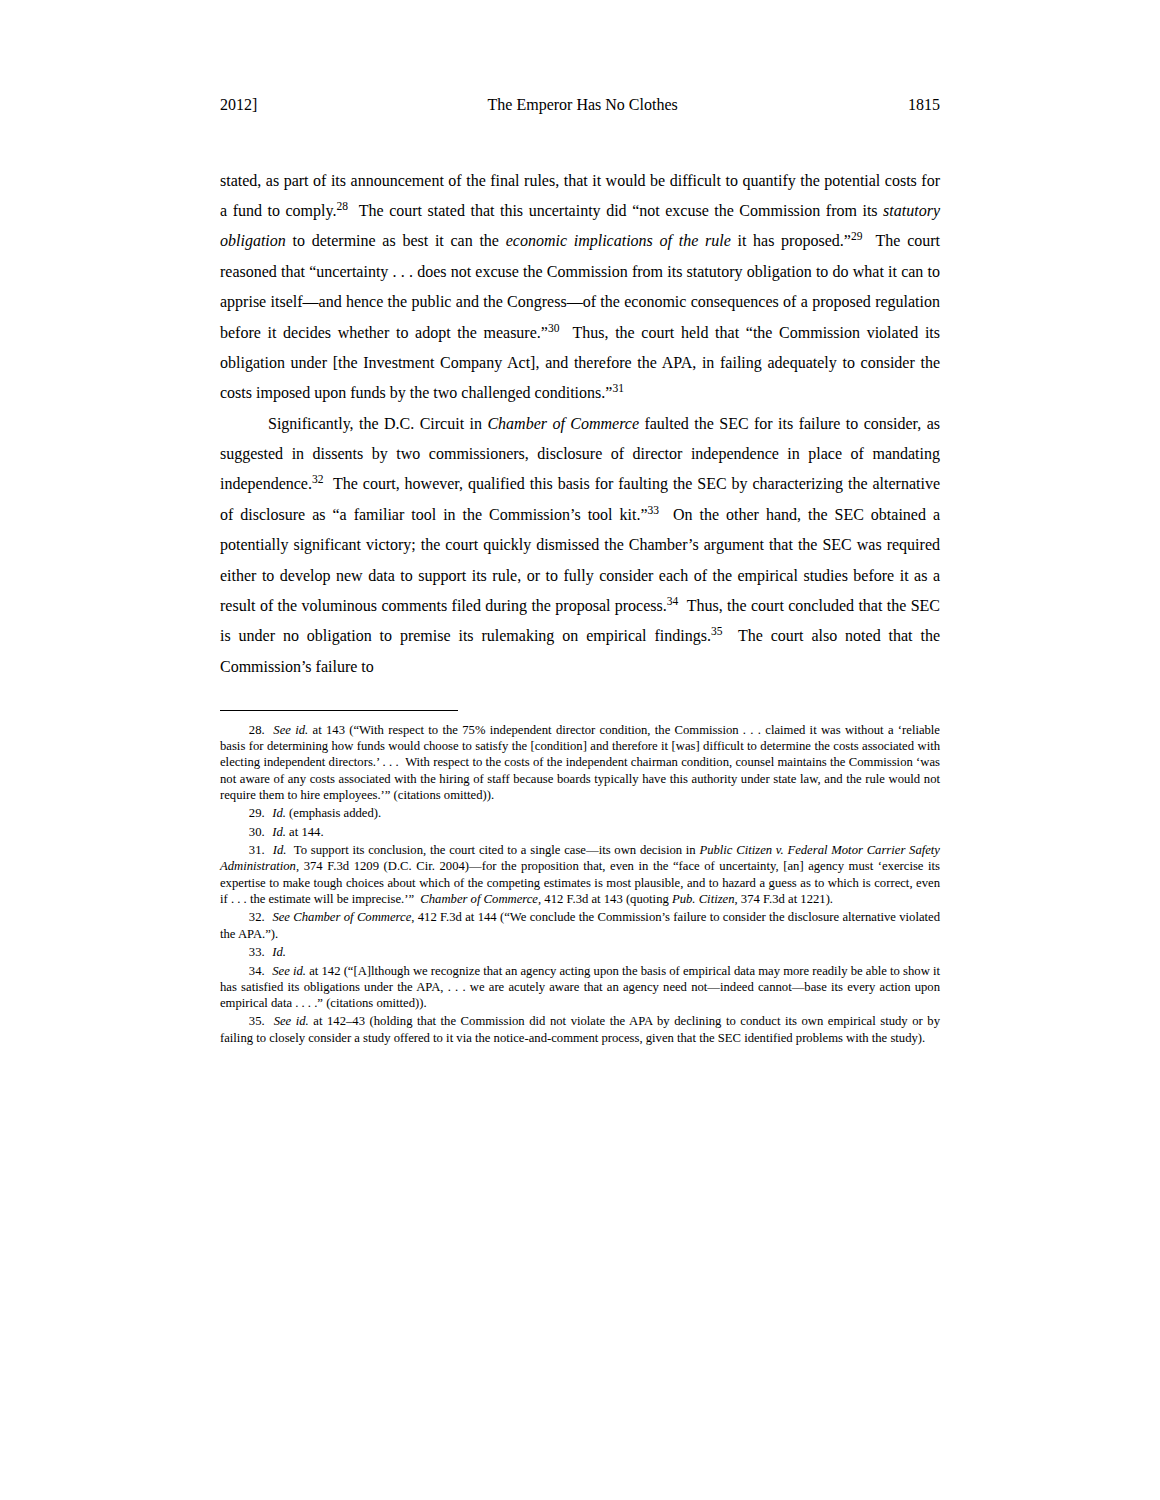2012] The Emperor Has No Clothes 1815
stated, as part of its announcement of the final rules, that it would be difficult to quantify the potential costs for a fund to comply.28 The court stated that this uncertainty did “not excuse the Commission from its statutory obligation to determine as best it can the economic implications of the rule it has proposed.”29 The court reasoned that “uncertainty . . . does not excuse the Commission from its statutory obligation to do what it can to apprise itself—and hence the public and the Congress—of the economic consequences of a proposed regulation before it decides whether to adopt the measure.”30 Thus, the court held that “the Commission violated its obligation under [the Investment Company Act], and therefore the APA, in failing adequately to consider the costs imposed upon funds by the two challenged conditions.”31
Significantly, the D.C. Circuit in Chamber of Commerce faulted the SEC for its failure to consider, as suggested in dissents by two commissioners, disclosure of director independence in place of mandating independence.32 The court, however, qualified this basis for faulting the SEC by characterizing the alternative of disclosure as “a familiar tool in the Commission’s tool kit.”33 On the other hand, the SEC obtained a potentially significant victory; the court quickly dismissed the Chamber’s argument that the SEC was required either to develop new data to support its rule, or to fully consider each of the empirical studies before it as a result of the voluminous comments filed during the proposal process.34 Thus, the court concluded that the SEC is under no obligation to premise its rulemaking on empirical findings.35 The court also noted that the Commission’s failure to
28. See id. at 143 (“With respect to the 75% independent director condition, the Commission . . . claimed it was without a ‘reliable basis for determining how funds would choose to satisfy the [condition] and therefore it [was] difficult to determine the costs associated with electing independent directors.’ . . . With respect to the costs of the independent chairman condition, counsel maintains the Commission ‘was not aware of any costs associated with the hiring of staff because boards typically have this authority under state law, and the rule would not require them to hire employees.’” (citations omitted)).
29. Id. (emphasis added).
30. Id. at 144.
31. Id. To support its conclusion, the court cited to a single case—its own decision in Public Citizen v. Federal Motor Carrier Safety Administration, 374 F.3d 1209 (D.C. Cir. 2004)—for the proposition that, even in the “face of uncertainty, [an] agency must ‘exercise its expertise to make tough choices about which of the competing estimates is most plausible, and to hazard a guess as to which is correct, even if . . . the estimate will be imprecise.’” Chamber of Commerce, 412 F.3d at 143 (quoting Pub. Citizen, 374 F.3d at 1221).
32. See Chamber of Commerce, 412 F.3d at 144 (“We conclude the Commission’s failure to consider the disclosure alternative violated the APA.”).
33. Id.
34. See id. at 142 (“[A]lthough we recognize that an agency acting upon the basis of empirical data may more readily be able to show it has satisfied its obligations under the APA, . . . we are acutely aware that an agency need not—indeed cannot—base its every action upon empirical data . . . .” (citations omitted)).
35. See id. at 142–43 (holding that the Commission did not violate the APA by declining to conduct its own empirical study or by failing to closely consider a study offered to it via the notice-and-comment process, given that the SEC identified problems with the study).